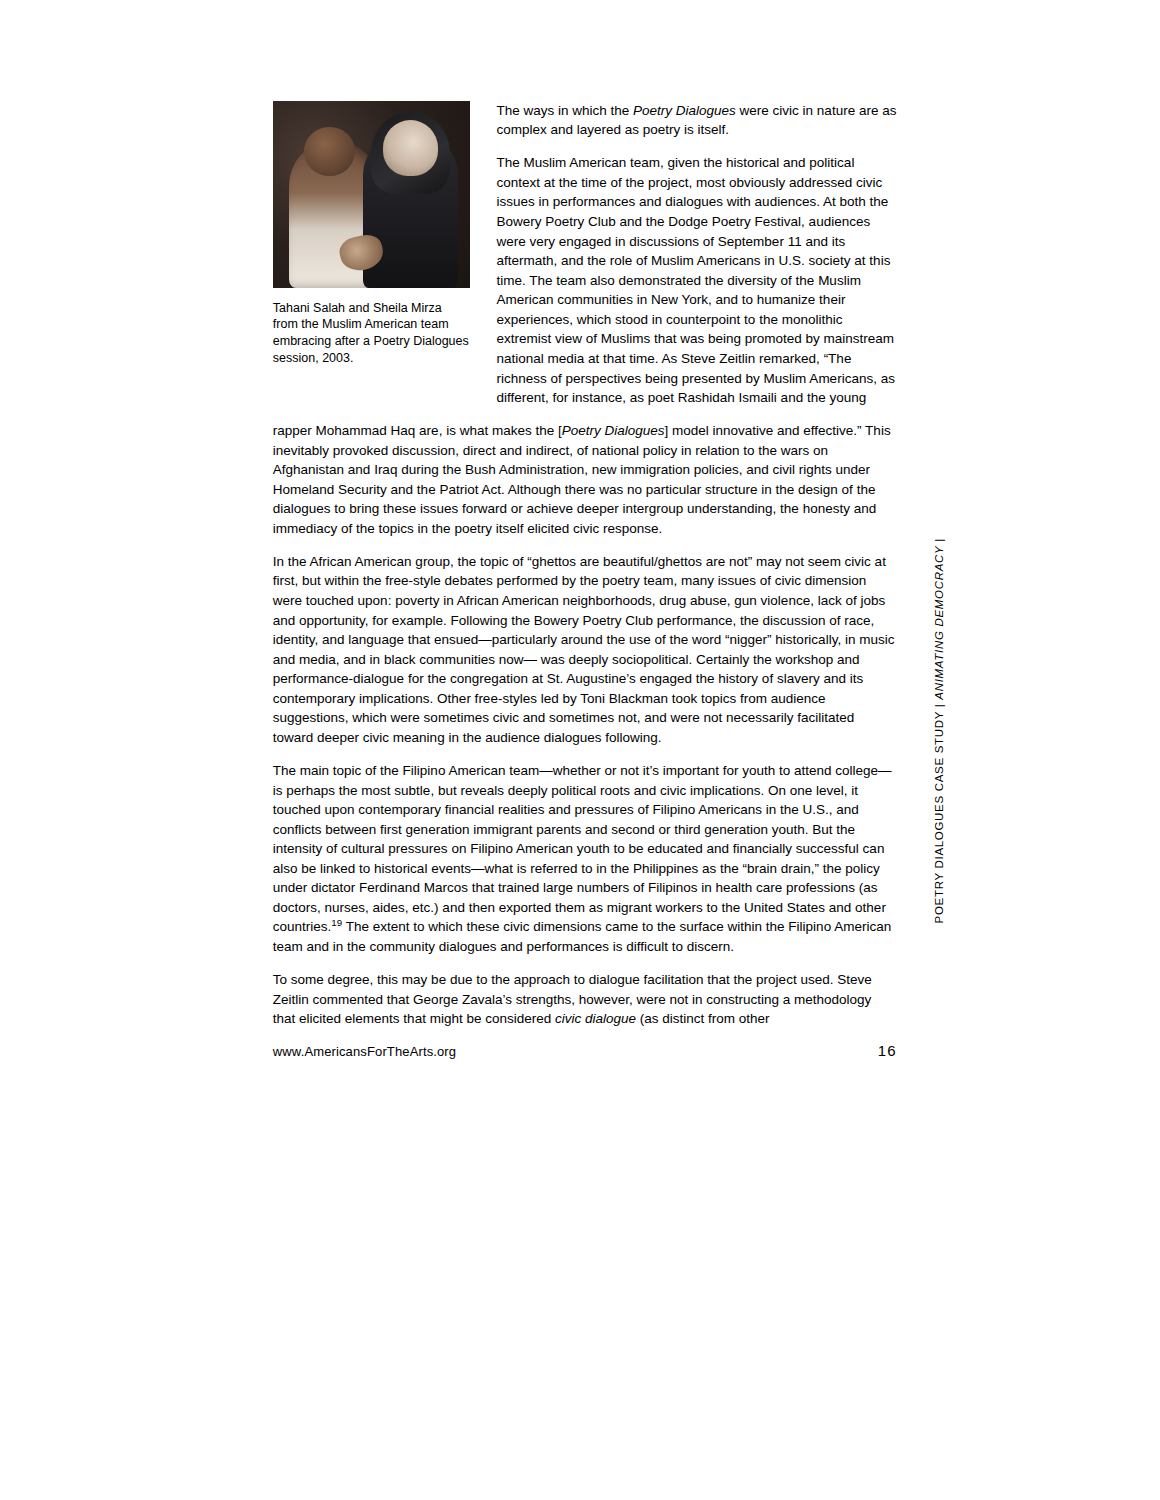Tahani Salah and Sheila Mirza from the Muslim American team embracing after a Poetry Dialogues session, 2003.
The ways in which the Poetry Dialogues were civic in nature are as complex and layered as poetry is itself.
The Muslim American team, given the historical and political context at the time of the project, most obviously addressed civic issues in performances and dialogues with audiences. At both the Bowery Poetry Club and the Dodge Poetry Festival, audiences were very engaged in discussions of September 11 and its aftermath, and the role of Muslim Americans in U.S. society at this time. The team also demonstrated the diversity of the Muslim American communities in New York, and to humanize their experiences, which stood in counterpoint to the monolithic extremist view of Muslims that was being promoted by mainstream national media at that time. As Steve Zeitlin remarked, “The richness of perspectives being presented by Muslim Americans, as different, for instance, as poet Rashidah Ismaili and the young
rapper Mohammad Haq are, is what makes the [Poetry Dialogues] model innovative and effective.” This inevitably provoked discussion, direct and indirect, of national policy in relation to the wars on Afghanistan and Iraq during the Bush Administration, new immigration policies, and civil rights under Homeland Security and the Patriot Act. Although there was no particular structure in the design of the dialogues to bring these issues forward or achieve deeper intergroup understanding, the honesty and immediacy of the topics in the poetry itself elicited civic response.
In the African American group, the topic of “ghettos are beautiful/ghettos are not” may not seem civic at first, but within the free-style debates performed by the poetry team, many issues of civic dimension were touched upon: poverty in African American neighborhoods, drug abuse, gun violence, lack of jobs and opportunity, for example. Following the Bowery Poetry Club performance, the discussion of race, identity, and language that ensued—particularly around the use of the word “nigger” historically, in music and media, and in black communities now— was deeply sociopolitical. Certainly the workshop and performance-dialogue for the congregation at St. Augustine’s engaged the history of slavery and its contemporary implications. Other free-styles led by Toni Blackman took topics from audience suggestions, which were sometimes civic and sometimes not, and were not necessarily facilitated toward deeper civic meaning in the audience dialogues following.
The main topic of the Filipino American team—whether or not it’s important for youth to attend college—is perhaps the most subtle, but reveals deeply political roots and civic implications. On one level, it touched upon contemporary financial realities and pressures of Filipino Americans in the U.S., and conflicts between first generation immigrant parents and second or third generation youth. But the intensity of cultural pressures on Filipino American youth to be educated and financially successful can also be linked to historical events—what is referred to in the Philippines as the “brain drain,” the policy under dictator Ferdinand Marcos that trained large numbers of Filipinos in health care professions (as doctors, nurses, aides, etc.) and then exported them as migrant workers to the United States and other countries.19 The extent to which these civic dimensions came to the surface within the Filipino American team and in the community dialogues and performances is difficult to discern.
To some degree, this may be due to the approach to dialogue facilitation that the project used. Steve Zeitlin commented that George Zavala’s strengths, however, were not in constructing a methodology that elicited elements that might be considered civic dialogue (as distinct from other
POETRY DIALOGUES CASE STUDY | ANIMATING DEMOCRACY |
www.AmericansForTheArts.org 16